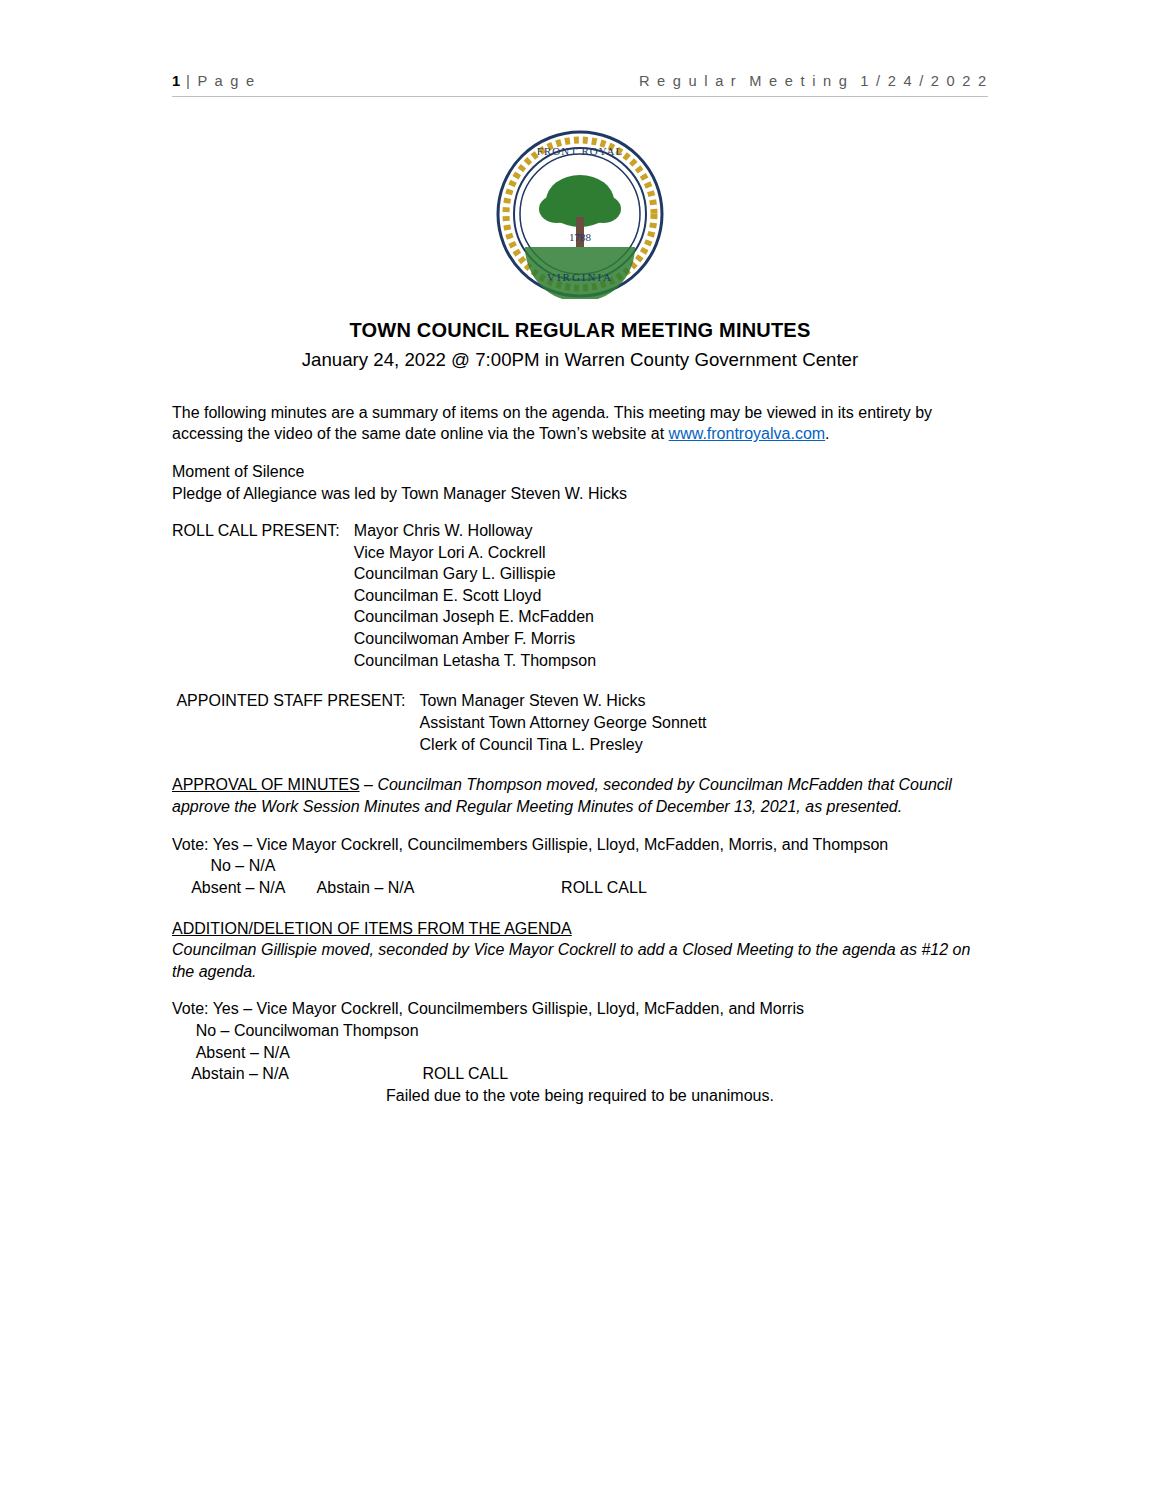1 | P a g e R e g u l a r M e e t i n g 1 / 2 4 / 2 0 2 2
1788 FRONT ROYAL VIRGINIA
TOWN COUNCIL REGULAR MEETING MINUTES
January 24, 2022 @ 7:00PM in Warren County Government Center
The following minutes are a summary of items on the agenda. This meeting may be viewed in its entirety by accessing the video of the same date online via the Town’s website at www.frontroyalva.com.
Moment of Silence
Pledge of Allegiance was led by Town Manager Steven W. Hicks
ROLL CALL PRESENT:
Mayor Chris W. Holloway
Vice Mayor Lori A. Cockrell
Councilman Gary L. Gillispie
Councilman E. Scott Lloyd
Councilman Joseph E. McFadden
Councilwoman Amber F. Morris
Councilman Letasha T. Thompson
APPOINTED STAFF PRESENT:
Town Manager Steven W. Hicks
Assistant Town Attorney George Sonnett
Clerk of Council Tina L. Presley
APPROVAL OF MINUTES – Councilman Thompson moved, seconded by Councilman McFadden that Council approve the Work Session Minutes and Regular Meeting Minutes of December 13, 2021, as presented.
Vote: Yes – Vice Mayor Cockrell, Councilmembers Gillispie, Lloyd, McFadden, Morris, and Thompson
No – N/A
Absent – N/A Abstain – N/A ROLL CALL
ADDITION/DELETION OF ITEMS FROM THE AGENDA
Councilman Gillispie moved, seconded by Vice Mayor Cockrell to add a Closed Meeting to the agenda as #12 on the agenda.
Vote: Yes – Vice Mayor Cockrell, Councilmembers Gillispie, Lloyd, McFadden, and Morris
No – Councilwoman Thompson
Absent – N/A
Abstain – N/A ROLL CALL
Failed due to the vote being required to be unanimous.